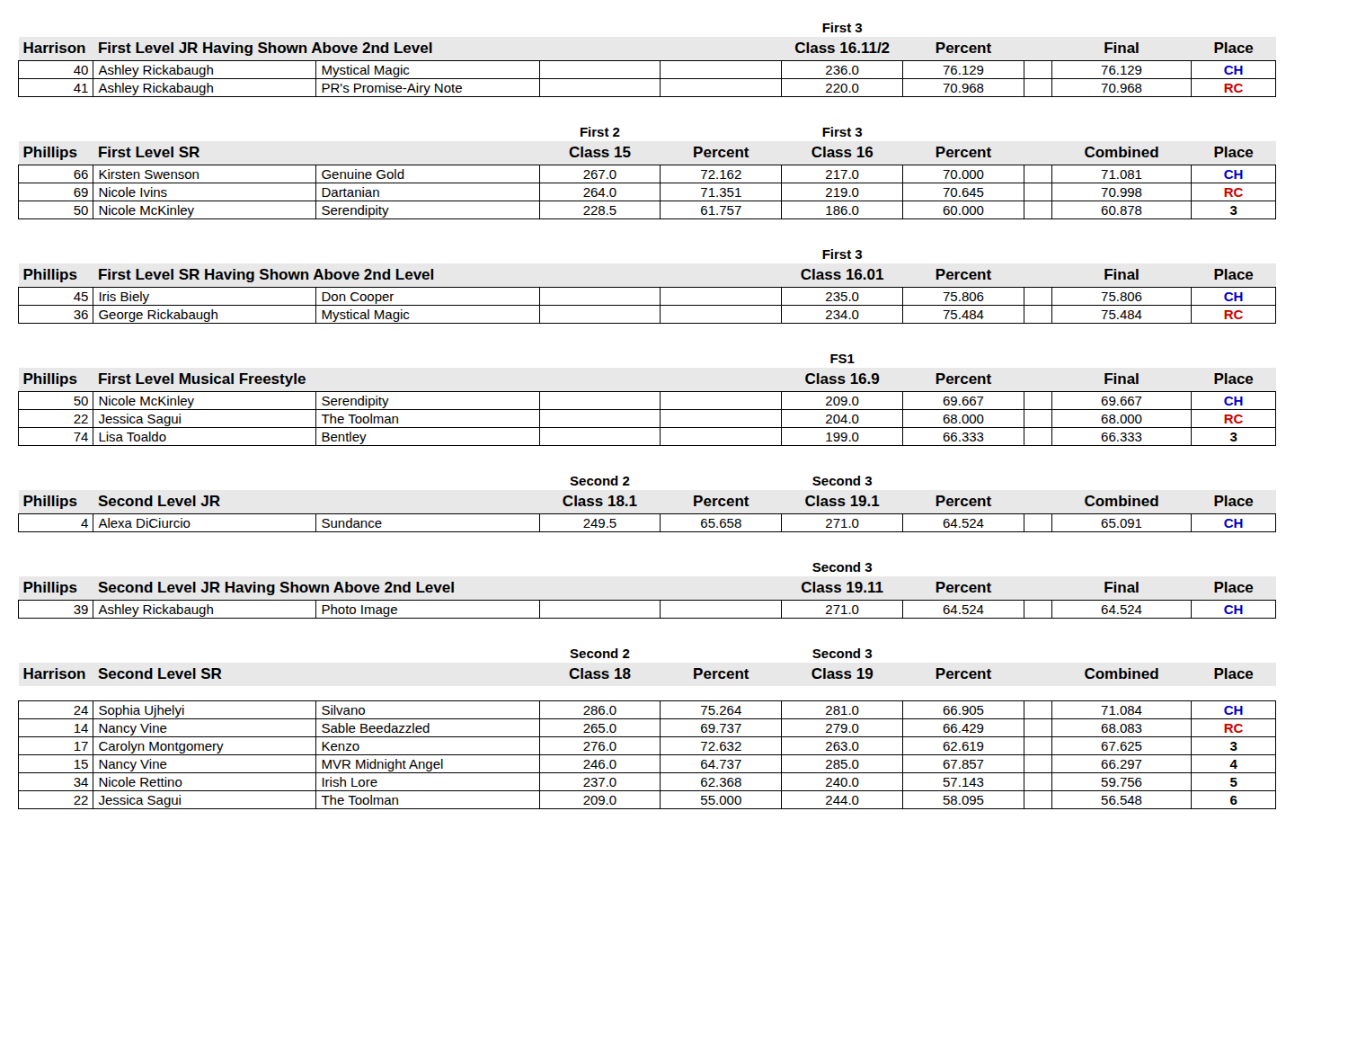| | | | | | First 3 | | | | |
| Harrison | First Level JR Having Shown Above 2nd Level | Class 16.11/2 | Percent | | Final | Place |
| 40 | Ashley Rickabaugh | Mystical Magic | | | 236.0 | 76.129 | | 76.129 | CH |
| 41 | Ashley Rickabaugh | PR's Promise-Airy Note | | | 220.0 | 70.968 | | 70.968 | RC |
| | | | First 2 | | First 3 | | | | |
| Phillips | First Level SR | Class 15 | Percent | Class 16 | Percent | | Combined | Place |
| 66 | Kirsten Swenson | Genuine Gold | 267.0 | 72.162 | 217.0 | 70.000 | | 71.081 | CH |
| 69 | Nicole Ivins | Dartanian | 264.0 | 71.351 | 219.0 | 70.645 | | 70.998 | RC |
| 50 | Nicole McKinley | Serendipity | 228.5 | 61.757 | 186.0 | 60.000 | | 60.878 | 3 |
| | | | | | First 3 | | | | |
| Phillips | First Level SR Having Shown Above 2nd Level | Class 16.01 | Percent | | Final | Place |
| 45 | Iris Biely | Don Cooper | | | 235.0 | 75.806 | | 75.806 | CH |
| 36 | George Rickabaugh | Mystical Magic | | | 234.0 | 75.484 | | 75.484 | RC |
| | | | | | FS1 | | | | |
| Phillips | First Level Musical Freestyle | Class 16.9 | Percent | | Final | Place |
| 50 | Nicole McKinley | Serendipity | | | 209.0 | 69.667 | | 69.667 | CH |
| 22 | Jessica Sagui | The Toolman | | | 204.0 | 68.000 | | 68.000 | RC |
| 74 | Lisa Toaldo | Bentley | | | 199.0 | 66.333 | | 66.333 | 3 |
| | | | Second 2 | | Second 3 | | | | |
| Phillips | Second Level JR | Class 18.1 | Percent | Class 19.1 | Percent | | Combined | Place |
| 4 | Alexa DiCiurcio | Sundance | 249.5 | 65.658 | 271.0 | 64.524 | | 65.091 | CH |
| | | | | | Second 3 | | | | |
| Phillips | Second Level JR Having Shown Above 2nd Level | Class 19.11 | Percent | | Final | Place |
| 39 | Ashley Rickabaugh | Photo Image | | | 271.0 | 64.524 | | 64.524 | CH |
| | | | Second 2 | | Second 3 | | | | |
| Harrison | Second Level SR | Class 18 | Percent | Class 19 | Percent | | Combined | Place |
| 24 | Sophia Ujhelyi | Silvano | 286.0 | 75.264 | 281.0 | 66.905 | | 71.084 | CH |
| 14 | Nancy Vine | Sable Beedazzled | 265.0 | 69.737 | 279.0 | 66.429 | | 68.083 | RC |
| 17 | Carolyn Montgomery | Kenzo | 276.0 | 72.632 | 263.0 | 62.619 | | 67.625 | 3 |
| 15 | Nancy Vine | MVR Midnight Angel | 246.0 | 64.737 | 285.0 | 67.857 | | 66.297 | 4 |
| 34 | Nicole Rettino | Irish Lore | 237.0 | 62.368 | 240.0 | 57.143 | | 59.756 | 5 |
| 22 | Jessica Sagui | The Toolman | 209.0 | 55.000 | 244.0 | 58.095 | | 56.548 | 6 |